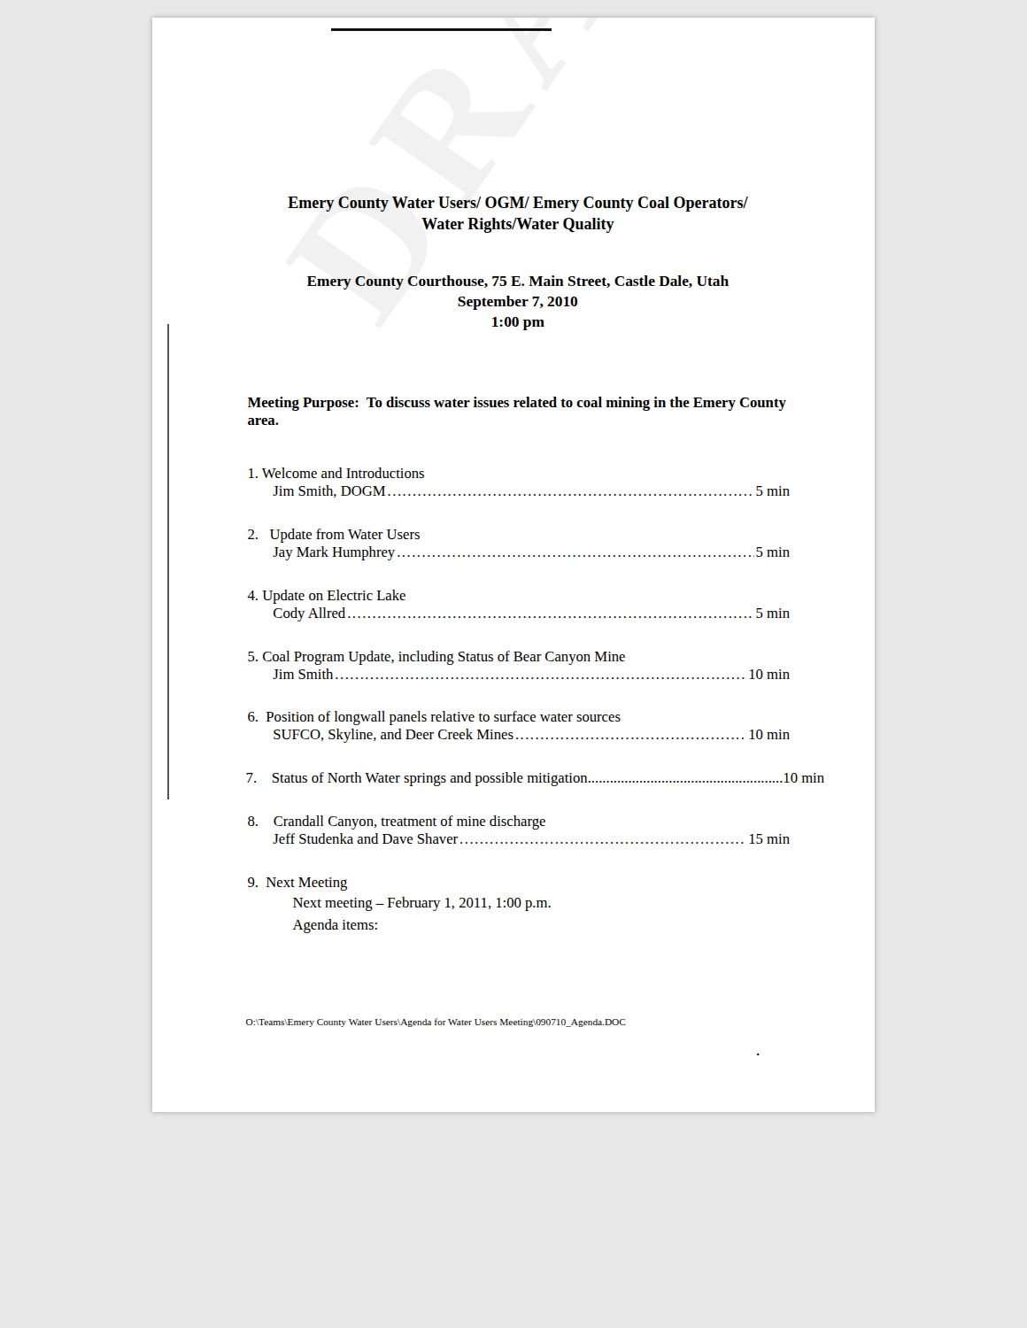DRAFT
Emery County Water Users/ OGM/ Emery County Coal Operators/
Water Rights/Water Quality
Emery County Courthouse, 75 E. Main Street, Castle Dale, Utah
September 7, 2010
1:00 pm
Meeting Purpose: To discuss water issues related to coal mining in the Emery County area.
1. Welcome and Introductions
Jim Smith, DOGM .................................................................................................................. 5 min
2. Update from Water Users
Jay Mark Humphrey ............................................................................................... 5 min
4. Update on Electric Lake
Cody Allred ......................................................................................................... 5 min
5. Coal Program Update, including Status of Bear Canyon Mine
Jim Smith ............................................................................................................. 10 min
6. Position of longwall panels relative to surface water sources
SUFCO, Skyline, and Deer Creek Mines ................................................................. 10 min
7. Status of North Water springs and possible mitigation ..................................................... 10 min
8. Crandall Canyon, treatment of mine discharge
Jeff Studenka and Dave Shaver ......................................................................... 15 min
9. Next Meeting
Next meeting – February 1, 2011, 1:00 p.m.
Agenda items:
O:\Teams\Emery County Water Users\Agenda for Water Users Meeting\090710_Agenda.DOC
.